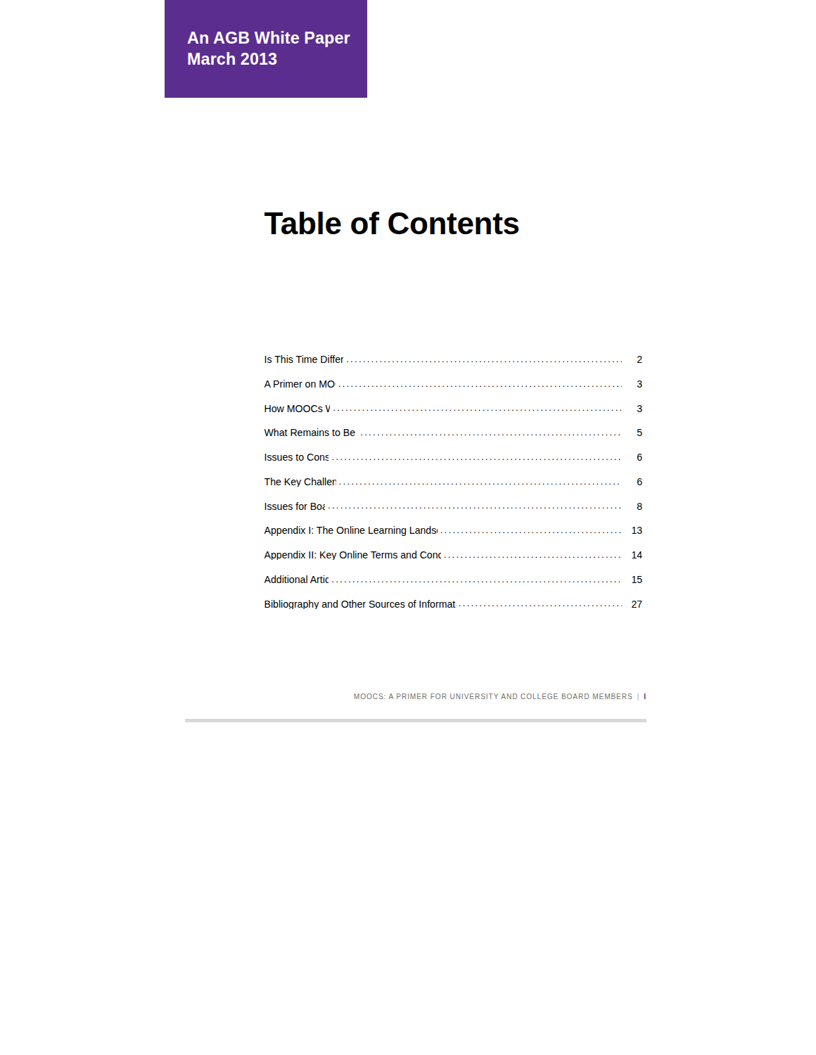An AGB White Paper
March 2013
Table of Contents
Is This Time Different? ................................................................................... 2
A Primer on MOOCs ....................................................................................... 3
How MOOCs Work ......................................................................................... 3
What Remains to Be Seen ............................................................................... 5
Issues to Consider ......................................................................................... 6
The Key Challenges ..................................................................................... 6
Issues for Boards .......................................................................................... 8
Appendix I: The Online Learning Landscape ................................................. 13
Appendix II: Key Online Terms and Concepts ................................................ 14
Additional Articles ..................................................................................... 15
Bibliography and Other Sources of Information .......................................... 27
MOOCs: A Primer for University and College Board Members|i